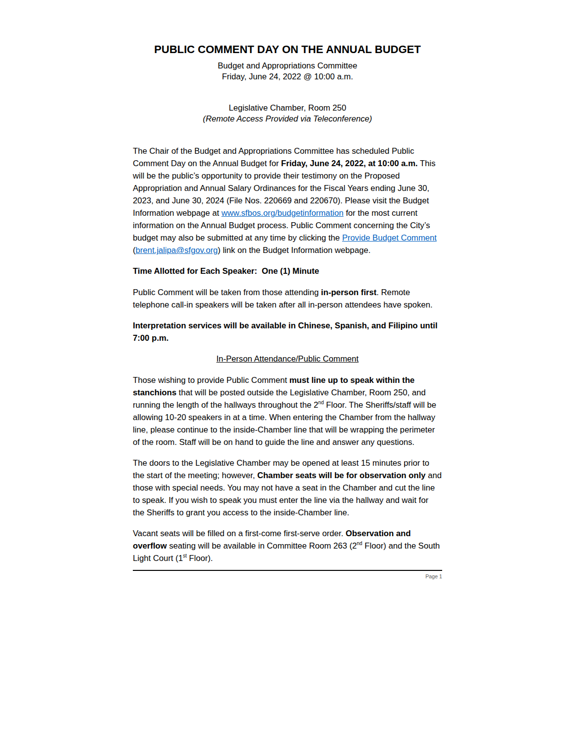PUBLIC COMMENT DAY ON THE ANNUAL BUDGET
Budget and Appropriations Committee
Friday, June 24, 2022 @ 10:00 a.m.
Legislative Chamber, Room 250
(Remote Access Provided via Teleconference)
The Chair of the Budget and Appropriations Committee has scheduled Public Comment Day on the Annual Budget for Friday, June 24, 2022, at 10:00 a.m. This will be the public’s opportunity to provide their testimony on the Proposed Appropriation and Annual Salary Ordinances for the Fiscal Years ending June 30, 2023, and June 30, 2024 (File Nos. 220669 and 220670). Please visit the Budget Information webpage at www.sfbos.org/budgetinformation for the most current information on the Annual Budget process. Public Comment concerning the City’s budget may also be submitted at any time by clicking the Provide Budget Comment (brent.jalipa@sfgov.org) link on the Budget Information webpage.
Time Allotted for Each Speaker: One (1) Minute
Public Comment will be taken from those attending in-person first. Remote telephone call-in speakers will be taken after all in-person attendees have spoken.
Interpretation services will be available in Chinese, Spanish, and Filipino until 7:00 p.m.
In-Person Attendance/Public Comment
Those wishing to provide Public Comment must line up to speak within the stanchions that will be posted outside the Legislative Chamber, Room 250, and running the length of the hallways throughout the 2nd Floor. The Sheriffs/staff will be allowing 10-20 speakers in at a time. When entering the Chamber from the hallway line, please continue to the inside-Chamber line that will be wrapping the perimeter of the room. Staff will be on hand to guide the line and answer any questions.
The doors to the Legislative Chamber may be opened at least 15 minutes prior to the start of the meeting; however, Chamber seats will be for observation only and those with special needs. You may not have a seat in the Chamber and cut the line to speak. If you wish to speak you must enter the line via the hallway and wait for the Sheriffs to grant you access to the inside-Chamber line.
Vacant seats will be filled on a first-come first-serve order. Observation and overflow seating will be available in Committee Room 263 (2nd Floor) and the South Light Court (1st Floor).
Page 1